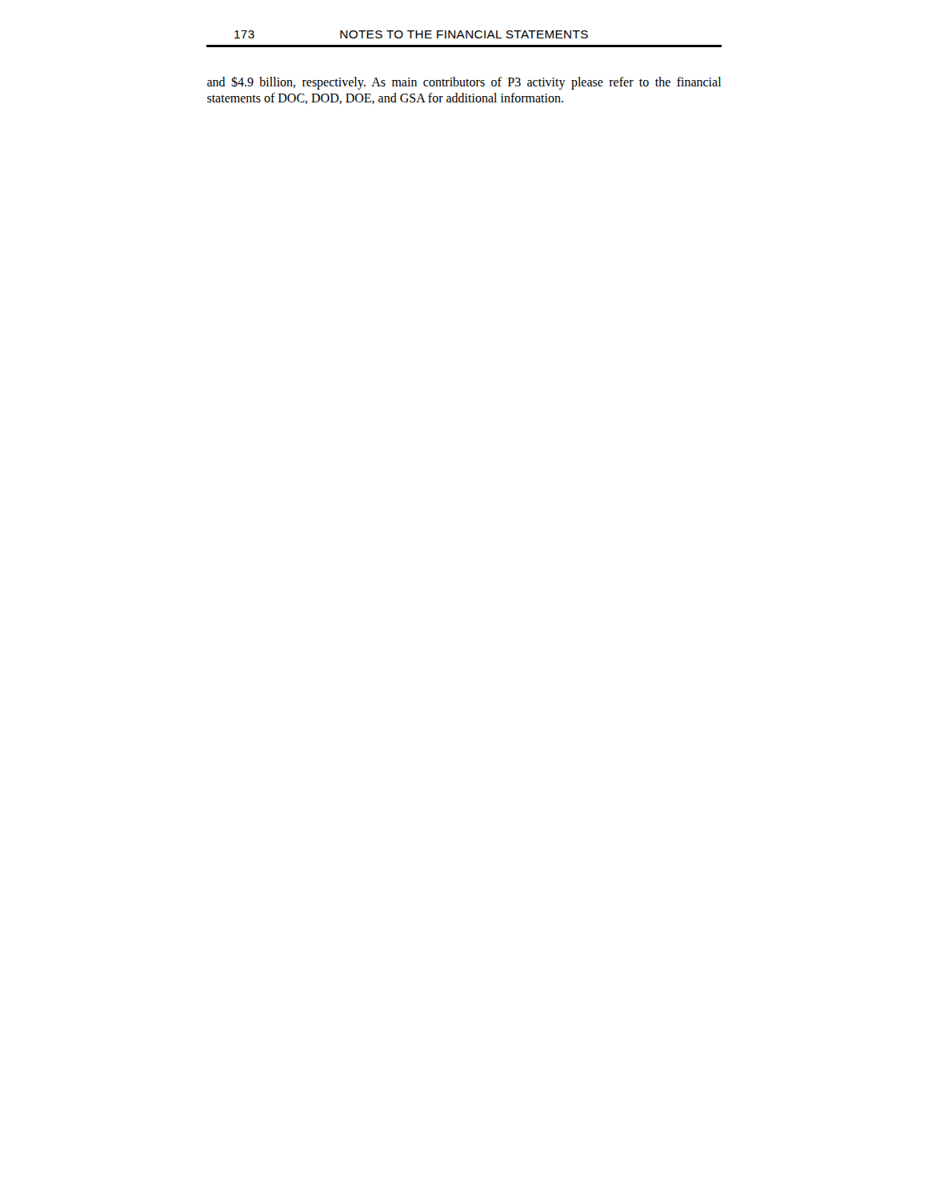173
NOTES TO THE FINANCIAL STATEMENTS
and $4.9 billion, respectively. As main contributors of P3 activity please refer to the financial statements of DOC, DOD, DOE, and GSA for additional information.